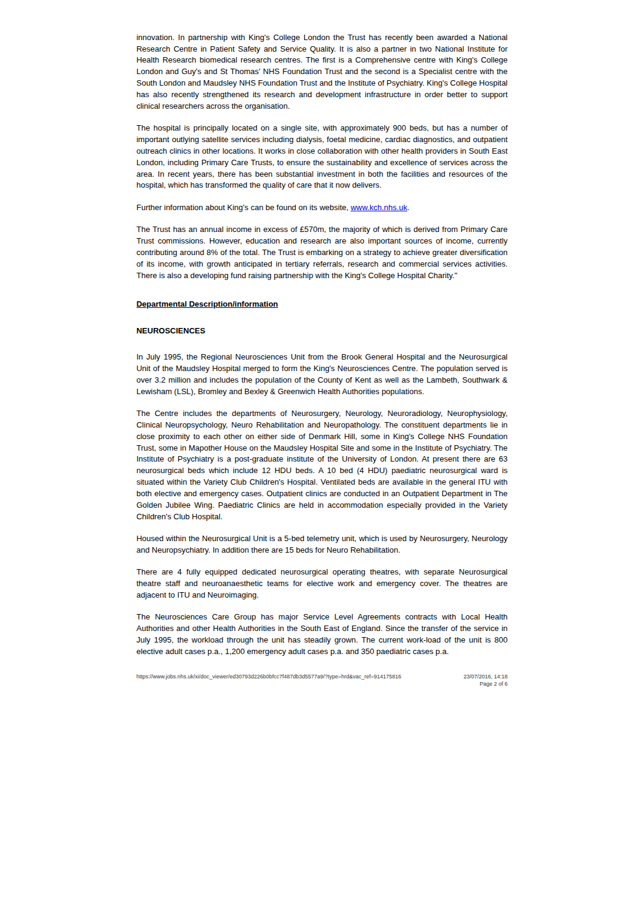innovation. In partnership with King's College London the Trust has recently been awarded a National Research Centre in Patient Safety and Service Quality. It is also a partner in two National Institute for Health Research biomedical research centres. The first is a Comprehensive centre with King's College London and Guy's and St Thomas' NHS Foundation Trust and the second is a Specialist centre with the South London and Maudsley NHS Foundation Trust and the Institute of Psychiatry. King's College Hospital has also recently strengthened its research and development infrastructure in order better to support clinical researchers across the organisation.
The hospital is principally located on a single site, with approximately 900 beds, but has a number of important outlying satellite services including dialysis, foetal medicine, cardiac diagnostics, and outpatient outreach clinics in other locations. It works in close collaboration with other health providers in South East London, including Primary Care Trusts, to ensure the sustainability and excellence of services across the area. In recent years, there has been substantial investment in both the facilities and resources of the hospital, which has transformed the quality of care that it now delivers.
Further information about King's can be found on its website, www.kch.nhs.uk.
The Trust has an annual income in excess of £570m, the majority of which is derived from Primary Care Trust commissions. However, education and research are also important sources of income, currently contributing around 8% of the total. The Trust is embarking on a strategy to achieve greater diversification of its income, with growth anticipated in tertiary referrals, research and commercial services activities. There is also a developing fund raising partnership with the King's College Hospital Charity."
Departmental Description/information
NEUROSCIENCES
In July 1995, the Regional Neurosciences Unit from the Brook General Hospital and the Neurosurgical Unit of the Maudsley Hospital merged to form the King's Neurosciences Centre. The population served is over 3.2 million and includes the population of the County of Kent as well as the Lambeth, Southwark & Lewisham (LSL), Bromley and Bexley & Greenwich Health Authorities populations.
The Centre includes the departments of Neurosurgery, Neurology, Neuroradiology, Neurophysiology, Clinical Neuropsychology, Neuro Rehabilitation and Neuropathology. The constituent departments lie in close proximity to each other on either side of Denmark Hill, some in King's College NHS Foundation Trust, some in Mapother House on the Maudsley Hospital Site and some in the Institute of Psychiatry. The Institute of Psychiatry is a post-graduate institute of the University of London. At present there are 63 neurosurgical beds which include 12 HDU beds. A 10 bed (4 HDU) paediatric neurosurgical ward is situated within the Variety Club Children's Hospital. Ventilated beds are available in the general ITU with both elective and emergency cases. Outpatient clinics are conducted in an Outpatient Department in The Golden Jubilee Wing. Paediatric Clinics are held in accommodation especially provided in the Variety Children's Club Hospital.
Housed within the Neurosurgical Unit is a 5-bed telemetry unit, which is used by Neurosurgery, Neurology and Neuropsychiatry. In addition there are 15 beds for Neuro Rehabilitation.
There are 4 fully equipped dedicated neurosurgical operating theatres, with separate Neurosurgical theatre staff and neuroanaesthetic teams for elective work and emergency cover. The theatres are adjacent to ITU and Neuroimaging.
The Neurosciences Care Group has major Service Level Agreements contracts with Local Health Authorities and other Health Authorities in the South East of England. Since the transfer of the service in July 1995, the workload through the unit has steadily grown. The current work-load of the unit is 800 elective adult cases p.a., 1,200 emergency adult cases p.a. and 350 paediatric cases p.a.
https://www.jobs.nhs.uk/xi/doc_viewer/ed30793d226b0bfcc7f487db3d5577a9/?type=hrd&vac_ref=914175816
23/07/2016, 14:18
Page 2 of 6